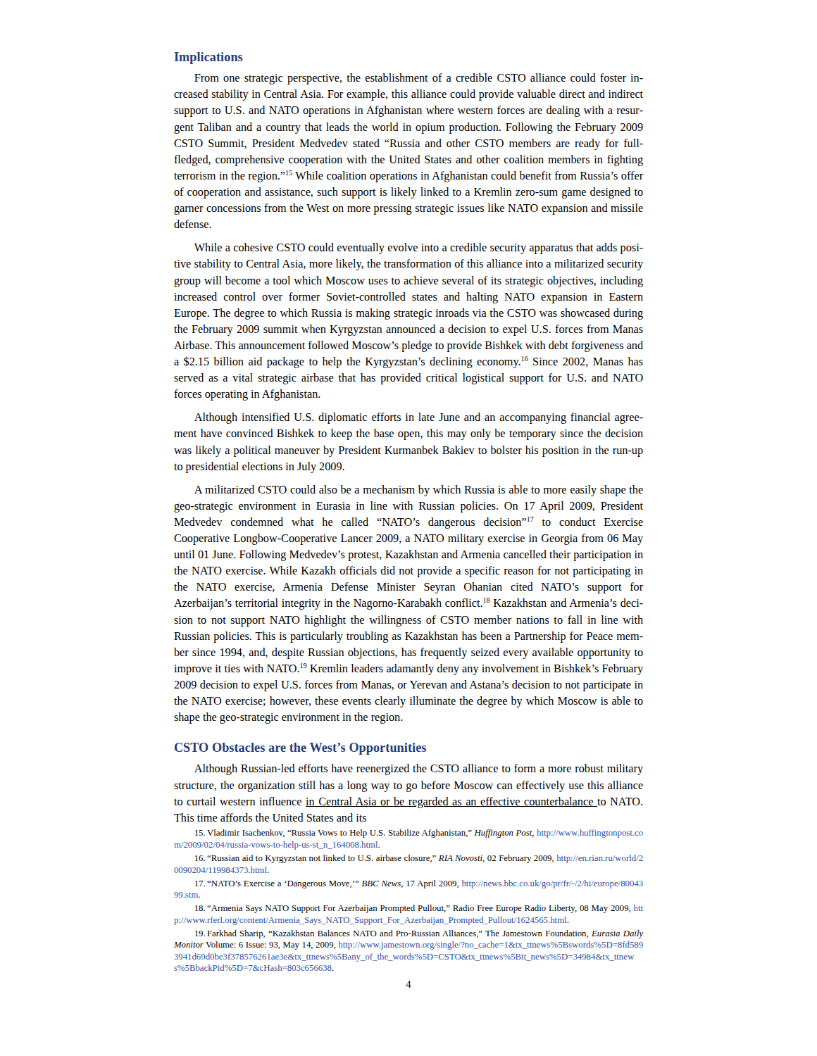Implications
From one strategic perspective, the establishment of a credible CSTO alliance could foster increased stability in Central Asia. For example, this alliance could provide valuable direct and indirect support to U.S. and NATO operations in Afghanistan where western forces are dealing with a resurgent Taliban and a country that leads the world in opium production. Following the February 2009 CSTO Summit, President Medvedev stated “Russia and other CSTO members are ready for full-fledged, comprehensive cooperation with the United States and other coalition members in fighting terrorism in the region.”15 While coalition operations in Afghanistan could benefit from Russia’s offer of cooperation and assistance, such support is likely linked to a Kremlin zero-sum game designed to garner concessions from the West on more pressing strategic issues like NATO expansion and missile defense.
While a cohesive CSTO could eventually evolve into a credible security apparatus that adds positive stability to Central Asia, more likely, the transformation of this alliance into a militarized security group will become a tool which Moscow uses to achieve several of its strategic objectives, including increased control over former Soviet-controlled states and halting NATO expansion in Eastern Europe. The degree to which Russia is making strategic inroads via the CSTO was showcased during the February 2009 summit when Kyrgyzstan announced a decision to expel U.S. forces from Manas Airbase. This announcement followed Moscow’s pledge to provide Bishkek with debt forgiveness and a $2.15 billion aid package to help the Kyrgyzstan’s declining economy.16 Since 2002, Manas has served as a vital strategic airbase that has provided critical logistical support for U.S. and NATO forces operating in Afghanistan.
Although intensified U.S. diplomatic efforts in late June and an accompanying financial agreement have convinced Bishkek to keep the base open, this may only be temporary since the decision was likely a political maneuver by President Kurmanbek Bakiev to bolster his position in the run-up to presidential elections in July 2009.
A militarized CSTO could also be a mechanism by which Russia is able to more easily shape the geo-strategic environment in Eurasia in line with Russian policies. On 17 April 2009, President Medvedev condemned what he called “NATO’s dangerous decision”17 to conduct Exercise Cooperative Longbow-Cooperative Lancer 2009, a NATO military exercise in Georgia from 06 May until 01 June. Following Medvedev’s protest, Kazakhstan and Armenia cancelled their participation in the NATO exercise. While Kazakh officials did not provide a specific reason for not participating in the NATO exercise, Armenia Defense Minister Seyran Ohanian cited NATO’s support for Azerbaijan’s territorial integrity in the Nagorno-Karabakh conflict.18 Kazakhstan and Armenia’s decision to not support NATO highlight the willingness of CSTO member nations to fall in line with Russian policies. This is particularly troubling as Kazakhstan has been a Partnership for Peace member since 1994, and, despite Russian objections, has frequently seized every available opportunity to improve it ties with NATO.19 Kremlin leaders adamantly deny any involvement in Bishkek’s February 2009 decision to expel U.S. forces from Manas, or Yerevan and Astana’s decision to not participate in the NATO exercise; however, these events clearly illuminate the degree by which Moscow is able to shape the geo-strategic environment in the region.
CSTO Obstacles are the West’s Opportunities
Although Russian-led efforts have reenergized the CSTO alliance to form a more robust military structure, the organization still has a long way to go before Moscow can effectively use this alliance to curtail western influence in Central Asia or be regarded as an effective counterbalance to NATO. This time affords the United States and its
15. Vladimir Isachenkov, “Russia Vows to Help U.S. Stabilize Afghanistan,” Huffington Post, http://www.huffingtonpost.com/2009/02/04/russia-vows-to-help-us-st_n_164008.html.
16.“Russian aid to Kyrgyzstan not linked to U.S. airbase closure,” RIA Novosti, 02 February 2009, http://en.rian.ru/world/20090204/119984373.html.
17.“NATO’s Exercise a ‘Dangerous Move,’” BBC News, 17 April 2009, http://news.bbc.co.uk/go/pr/fr/-/2/hi/europe/8004399.stm.
18.“Armenia Says NATO Support For Azerbaijan Prompted Pullout,” Radio Free Europe Radio Liberty, 08 May 2009, http://www.rferl.org/content/Armenia_Says_NATO_Support_For_Azerbaijan_Prompted_Pullout/1624565.html.
19. Farkhad Sharip, “Kazakhstan Balances NATO and Pro-Russian Alliances,” The Jamestown Foundation, Eurasia Daily Monitor Volume: 6 Issue: 93, May 14, 2009, http://www.jamestown.org/single/?no_cache=1&tx_ttnews%5Bswords%5D=8fd5893941d69d0be3f378576261ae3e&tx_ttnews%5Bany_of_the_words%5D=CSTO&tx_ttnews%5Btt_news%5D=34984&tx_ttnews%5BbackPid%5D=7&cHash=803c656638.
4